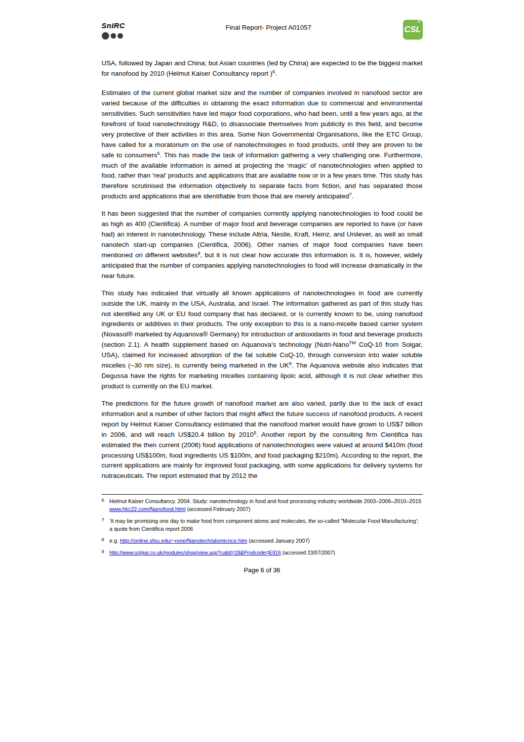Sn IRC
Final Report- Project A01057
CSL®
USA, followed by Japan and China; but Asian countries (led by China) are expected to be the biggest market for nanofood by 2010 (Helmut Kaiser Consultancy report )6.
Estimates of the current global market size and the number of companies involved in nanofood sector are varied because of the difficulties in obtaining the exact information due to commercial and environmental sensitivities. Such sensitivities have led major food corporations, who had been, until a few years ago, at the forefront of food nanotechnology R&D, to disassociate themselves from publicity in this field, and become very protective of their activities in this area. Some Non Governmental Organisations, like the ETC Group, have called for a moratorium on the use of nanotechnologies in food products, until they are proven to be safe to consumers5. This has made the task of information gathering a very challenging one. Furthermore, much of the available information is aimed at projecting the ‘magic’ of nanotechnologies when applied to food, rather than ‘real’ products and applications that are available now or in a few years time. This study has therefore scrutinised the information objectively to separate facts from fiction, and has separated those products and applications that are identifiable from those that are merely anticipated7.
It has been suggested that the number of companies currently applying nanotechnologies to food could be as high as 400 (Cientifica). A number of major food and beverage companies are reported to have (or have had) an interest in nanotechnology. These include Altria, Nestle, Kraft, Heinz, and Unilever, as well as small nanotech start-up companies (Cientifica, 2006). Other names of major food companies have been mentioned on different websites8, but it is not clear how accurate this information is. It is, however, widely anticipated that the number of companies applying nanotechnologies to food will increase dramatically in the near future.
This study has indicated that virtually all known applications of nanotechnologies in food are currently outside the UK, mainly in the USA, Australia, and Israel. The information gathered as part of this study has not identified any UK or EU food company that has declared, or is currently known to be, using nanofood ingredients or additives in their products. The only exception to this is a nano-micelle based carrier system (Novasol® marketed by Aquanova® Germany) for introduction of antioxidants in food and beverage products (section 2.1). A health supplement based on Aquanova’s technology (Nutri-NanoTM CoQ-10 from Solgar, USA), claimed for increased absorption of the fat soluble CoQ-10, through conversion into water soluble micelles (~30 nm size), is currently being marketed in the UK9. The Aquanova website also indicates that Degussa have the rights for marketing micelles containing lipoic acid, although it is not clear whether this product is currently on the EU market.
The predictions for the future growth of nanofood market are also varied, partly due to the lack of exact information and a number of other factors that might affect the future success of nanofood products. A recent report by Helmut Kaiser Consultancy estimated that the nanofood market would have grown to US$7 billion in 2006, and will reach US$20.4 billion by 20105. Another report by the consulting firm Cientifica has estimated the then current (2006) food applications of nanotechnologies were valued at around $410m (food processing US$100m, food ingredients US $100m, and food packaging $210m). According to the report, the current applications are mainly for improved food packaging, with some applications for delivery systems for nutraceuticals. The report estimated that by 2012 the
6 Helmut Kaiser Consultancy. 2004. Study: nanotechnology in food and food processing industry worldwide 2003–2006–2010–2015 www.hkc22.com/Nanofood.html (accessed February 2007)
7 ‘It may be promising one day to make food from component atoms and molecules, the so-called "Molecular Food Manufacturing’; a quote from Cientifica report 2006
8 e.g. http://online.sfsu.edu/~rone/Nanotech/atomicrice.htm (accessed January 2007)
9 http://www.solgar.co.uk/modules/shop/view.asp?catid=18&Prodcode=E916 (accessed 23/07/2007)
Page 6 of 36